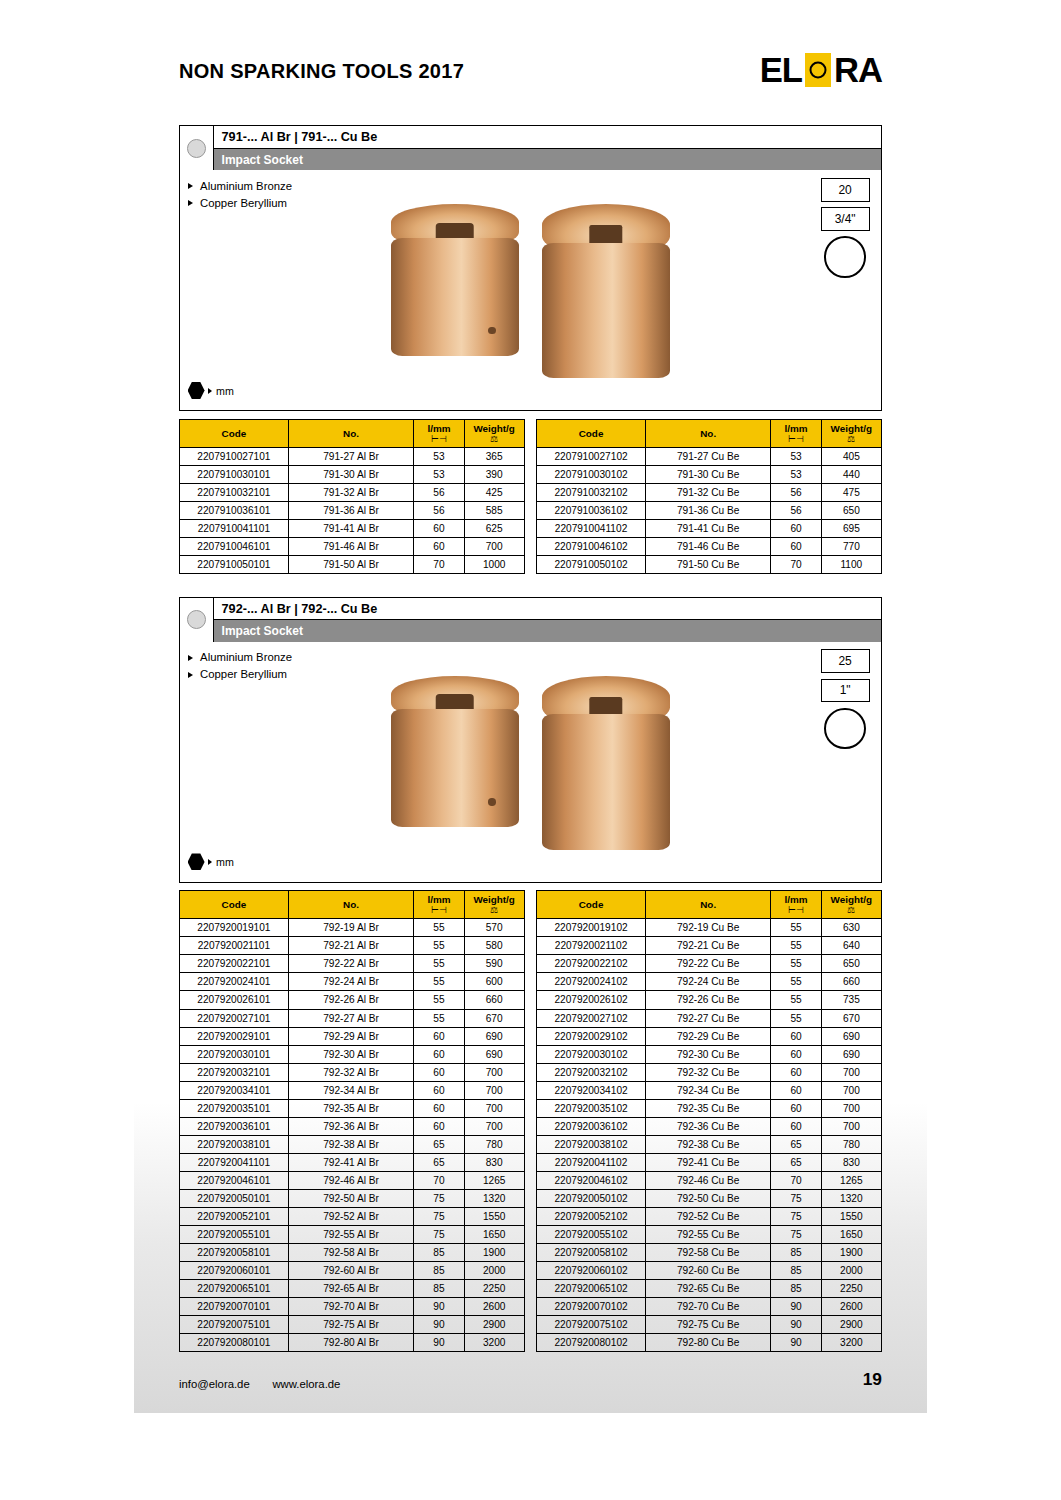NON SPARKING TOOLS 2017
EL RA
791-... Al Br | 791-... Cu Be
Impact Socket
20
3/4"
Aluminium Bronze
Copper Beryllium
mm
| Code | No. | l/mm ⊢⊣ | Weight/g ⚖ |
| --- | --- | --- | --- |
| 2207910027101 | 791-27 Al Br | 53 | 365 |
| 2207910030101 | 791-30 Al Br | 53 | 390 |
| 2207910032101 | 791-32 Al Br | 56 | 425 |
| 2207910036101 | 791-36 Al Br | 56 | 585 |
| 2207910041101 | 791-41 Al Br | 60 | 625 |
| 2207910046101 | 791-46 Al Br | 60 | 700 |
| 2207910050101 | 791-50 Al Br | 70 | 1000 |
| Code | No. | l/mm ⊢⊣ | Weight/g ⚖ |
| --- | --- | --- | --- |
| 2207910027102 | 791-27 Cu Be | 53 | 405 |
| 2207910030102 | 791-30 Cu Be | 53 | 440 |
| 2207910032102 | 791-32 Cu Be | 56 | 475 |
| 2207910036102 | 791-36 Cu Be | 56 | 650 |
| 2207910041102 | 791-41 Cu Be | 60 | 695 |
| 2207910046102 | 791-46 Cu Be | 60 | 770 |
| 2207910050102 | 791-50 Cu Be | 70 | 1100 |
792-... Al Br | 792-... Cu Be
Impact Socket
25
1"
Aluminium Bronze
Copper Beryllium
mm
| Code | No. | l/mm ⊢⊣ | Weight/g ⚖ |
| --- | --- | --- | --- |
| 2207920019101 | 792-19 Al Br | 55 | 570 |
| 2207920021101 | 792-21 Al Br | 55 | 580 |
| 2207920022101 | 792-22 Al Br | 55 | 590 |
| 2207920024101 | 792-24 Al Br | 55 | 600 |
| 2207920026101 | 792-26 Al Br | 55 | 660 |
| 2207920027101 | 792-27 Al Br | 55 | 670 |
| 2207920029101 | 792-29 Al Br | 60 | 690 |
| 2207920030101 | 792-30 Al Br | 60 | 690 |
| 2207920032101 | 792-32 Al Br | 60 | 700 |
| 2207920034101 | 792-34 Al Br | 60 | 700 |
| 2207920035101 | 792-35 Al Br | 60 | 700 |
| 2207920036101 | 792-36 Al Br | 60 | 700 |
| 2207920038101 | 792-38 Al Br | 65 | 780 |
| 2207920041101 | 792-41 Al Br | 65 | 830 |
| 2207920046101 | 792-46 Al Br | 70 | 1265 |
| 2207920050101 | 792-50 Al Br | 75 | 1320 |
| 2207920052101 | 792-52 Al Br | 75 | 1550 |
| 2207920055101 | 792-55 Al Br | 75 | 1650 |
| 2207920058101 | 792-58 Al Br | 85 | 1900 |
| 2207920060101 | 792-60 Al Br | 85 | 2000 |
| 2207920065101 | 792-65 Al Br | 85 | 2250 |
| 2207920070101 | 792-70 Al Br | 90 | 2600 |
| 2207920075101 | 792-75 Al Br | 90 | 2900 |
| 2207920080101 | 792-80 Al Br | 90 | 3200 |
| Code | No. | l/mm ⊢⊣ | Weight/g ⚖ |
| --- | --- | --- | --- |
| 2207920019102 | 792-19 Cu Be | 55 | 630 |
| 2207920021102 | 792-21 Cu Be | 55 | 640 |
| 2207920022102 | 792-22 Cu Be | 55 | 650 |
| 2207920024102 | 792-24 Cu Be | 55 | 660 |
| 2207920026102 | 792-26 Cu Be | 55 | 735 |
| 2207920027102 | 792-27 Cu Be | 55 | 670 |
| 2207920029102 | 792-29 Cu Be | 60 | 690 |
| 2207920030102 | 792-30 Cu Be | 60 | 690 |
| 2207920032102 | 792-32 Cu Be | 60 | 700 |
| 2207920034102 | 792-34 Cu Be | 60 | 700 |
| 2207920035102 | 792-35 Cu Be | 60 | 700 |
| 2207920036102 | 792-36 Cu Be | 60 | 700 |
| 2207920038102 | 792-38 Cu Be | 65 | 780 |
| 2207920041102 | 792-41 Cu Be | 65 | 830 |
| 2207920046102 | 792-46 Cu Be | 70 | 1265 |
| 2207920050102 | 792-50 Cu Be | 75 | 1320 |
| 2207920052102 | 792-52 Cu Be | 75 | 1550 |
| 2207920055102 | 792-55 Cu Be | 75 | 1650 |
| 2207920058102 | 792-58 Cu Be | 85 | 1900 |
| 2207920060102 | 792-60 Cu Be | 85 | 2000 |
| 2207920065102 | 792-65 Cu Be | 85 | 2250 |
| 2207920070102 | 792-70 Cu Be | 90 | 2600 |
| 2207920075102 | 792-75 Cu Be | 90 | 2900 |
| 2207920080102 | 792-80 Cu Be | 90 | 3200 |
info@elora.de www.elora.de
19